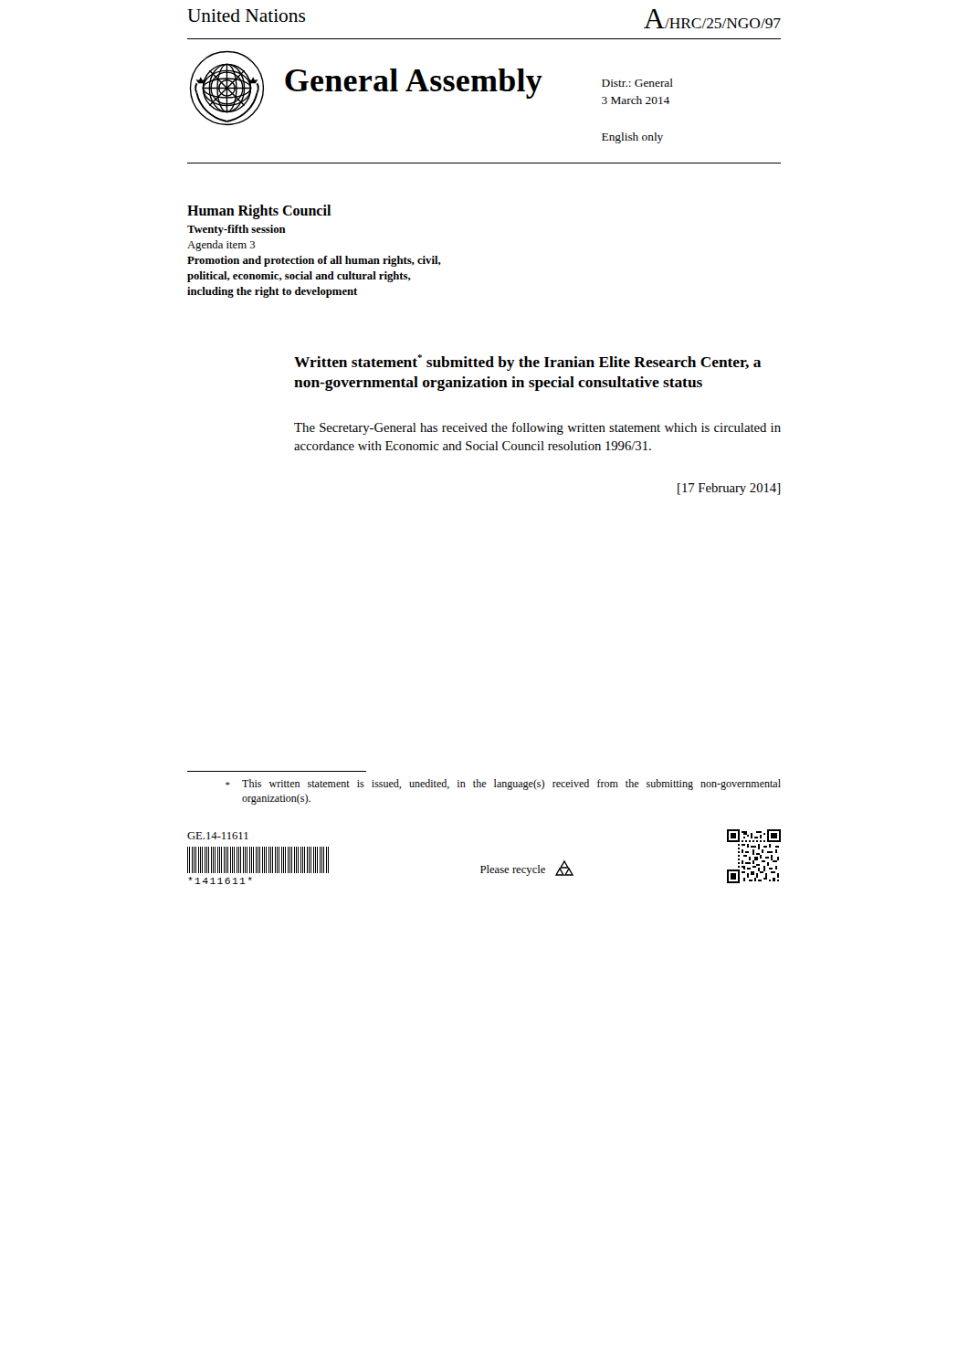United Nations
A/HRC/25/NGO/97
General Assembly
Distr.: General
3 March 2014
English only
Human Rights Council
Twenty-fifth session
Agenda item 3
Promotion and protection of all human rights, civil,
political, economic, social and cultural rights,
including the right to development
Written statement* submitted by the Iranian Elite Research Center, a non-governmental organization in special consultative status
The Secretary-General has received the following written statement which is circulated in accordance with Economic and Social Council resolution 1996/31.
[17 February 2014]
* This written statement is issued, unedited, in the language(s) received from the submitting non-governmental organization(s).
GE.14-11611
*1411611*
Please recycle